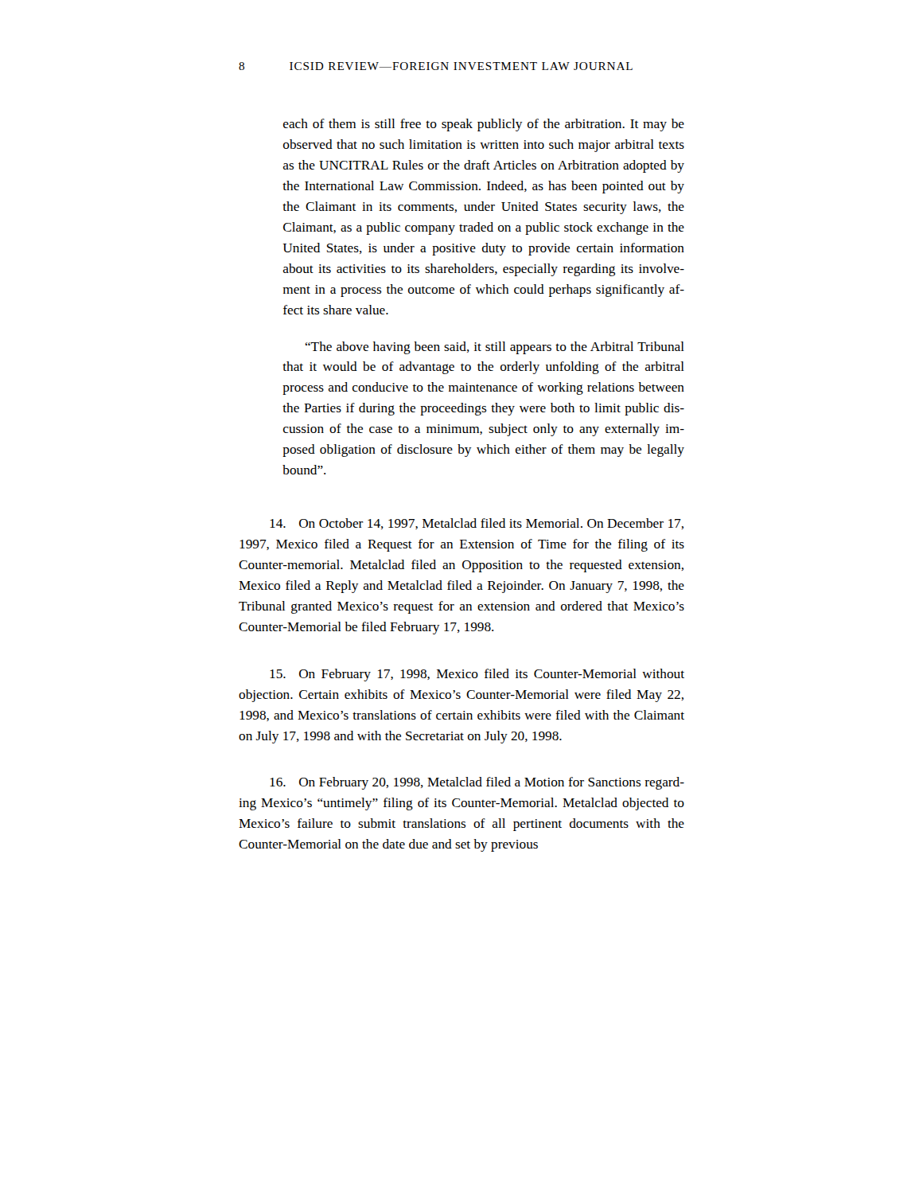8 ICSID Review—Foreign Investment Law Journal
each of them is still free to speak publicly of the arbitration. It may be observed that no such limitation is written into such major arbitral texts as the UNCITRAL Rules or the draft Articles on Arbitration adopted by the International Law Commission. Indeed, as has been pointed out by the Claimant in its comments, under United States security laws, the Claimant, as a public company traded on a public stock exchange in the United States, is under a positive duty to provide certain information about its activities to its shareholders, especially regarding its involvement in a process the outcome of which could perhaps significantly affect its share value.
“The above having been said, it still appears to the Arbitral Tribunal that it would be of advantage to the orderly unfolding of the arbitral process and conducive to the maintenance of working relations between the Parties if during the proceedings they were both to limit public discussion of the case to a minimum, subject only to any externally imposed obligation of disclosure by which either of them may be legally bound”.
14. On October 14, 1997, Metalclad filed its Memorial. On December 17, 1997, Mexico filed a Request for an Extension of Time for the filing of its Counter-memorial. Metalclad filed an Opposition to the requested extension, Mexico filed a Reply and Metalclad filed a Rejoinder. On January 7, 1998, the Tribunal granted Mexico’s request for an extension and ordered that Mexico’s Counter-Memorial be filed February 17, 1998.
15. On February 17, 1998, Mexico filed its Counter-Memorial without objection. Certain exhibits of Mexico’s Counter-Memorial were filed May 22, 1998, and Mexico’s translations of certain exhibits were filed with the Claimant on July 17, 1998 and with the Secretariat on July 20, 1998.
16. On February 20, 1998, Metalclad filed a Motion for Sanctions regarding Mexico’s “untimely” filing of its Counter-Memorial. Metalclad objected to Mexico’s failure to submit translations of all pertinent documents with the Counter-Memorial on the date due and set by previous